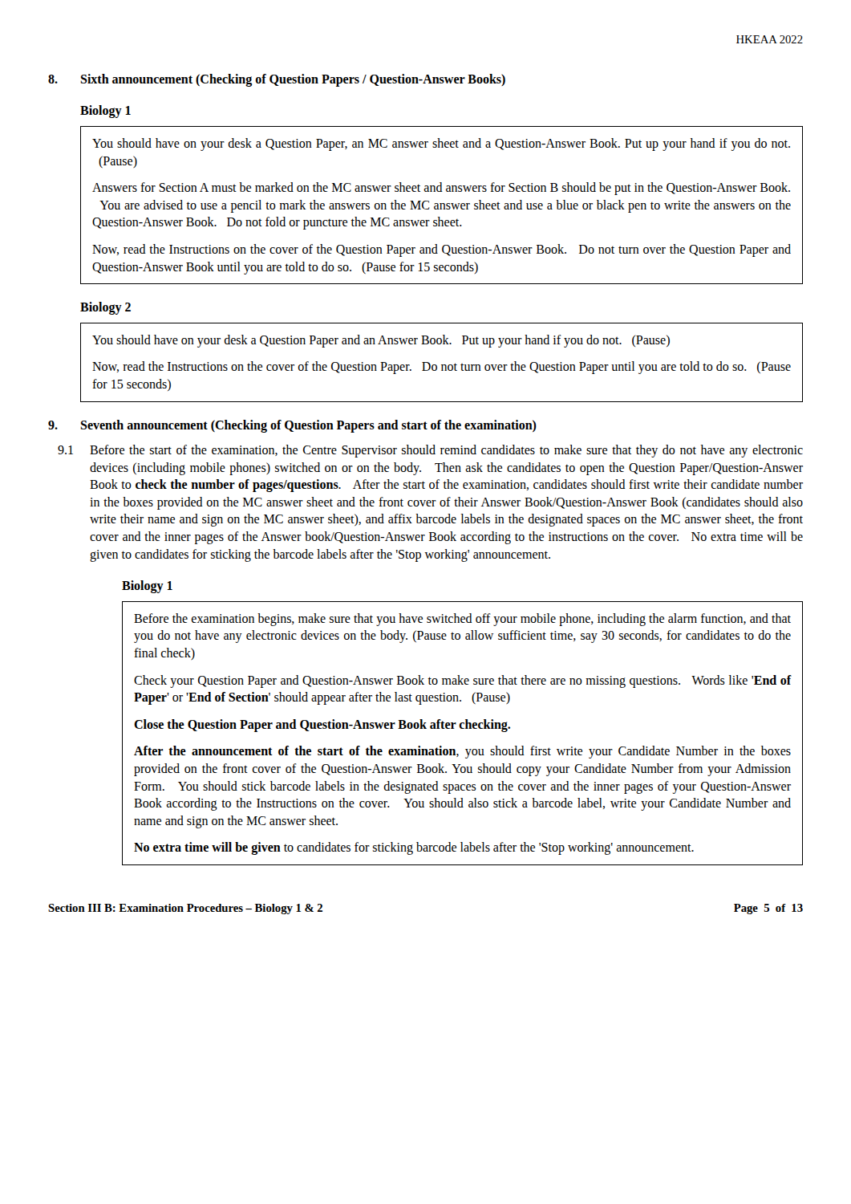HKEAA 2022
8.
Sixth announcement (Checking of Question Papers / Question-Answer Books)
Biology 1
You should have on your desk a Question Paper, an MC answer sheet and a Question-Answer Book. Put up your hand if you do not. (Pause)
Answers for Section A must be marked on the MC answer sheet and answers for Section B should be put in the Question-Answer Book. You are advised to use a pencil to mark the answers on the MC answer sheet and use a blue or black pen to write the answers on the Question-Answer Book. Do not fold or puncture the MC answer sheet.
Now, read the Instructions on the cover of the Question Paper and Question-Answer Book. Do not turn over the Question Paper and Question-Answer Book until you are told to do so. (Pause for 15 seconds)
Biology 2
You should have on your desk a Question Paper and an Answer Book. Put up your hand if you do not. (Pause)
Now, read the Instructions on the cover of the Question Paper. Do not turn over the Question Paper until you are told to do so. (Pause for 15 seconds)
9.
Seventh announcement (Checking of Question Papers and start of the examination)
9.1
Before the start of the examination, the Centre Supervisor should remind candidates to make sure that they do not have any electronic devices (including mobile phones) switched on or on the body. Then ask the candidates to open the Question Paper/Question-Answer Book to check the number of pages/questions. After the start of the examination, candidates should first write their candidate number in the boxes provided on the MC answer sheet and the front cover of their Answer Book/Question-Answer Book (candidates should also write their name and sign on the MC answer sheet), and affix barcode labels in the designated spaces on the MC answer sheet, the front cover and the inner pages of the Answer book/Question-Answer Book according to the instructions on the cover. No extra time will be given to candidates for sticking the barcode labels after the 'Stop working' announcement.
Biology 1
Before the examination begins, make sure that you have switched off your mobile phone, including the alarm function, and that you do not have any electronic devices on the body. (Pause to allow sufficient time, say 30 seconds, for candidates to do the final check)
Check your Question Paper and Question-Answer Book to make sure that there are no missing questions. Words like 'End of Paper' or 'End of Section' should appear after the last question. (Pause)
Close the Question Paper and Question-Answer Book after checking.
After the announcement of the start of the examination, you should first write your Candidate Number in the boxes provided on the front cover of the Question-Answer Book. You should copy your Candidate Number from your Admission Form. You should stick barcode labels in the designated spaces on the cover and the inner pages of your Question-Answer Book according to the Instructions on the cover. You should also stick a barcode label, write your Candidate Number and name and sign on the MC answer sheet.
No extra time will be given to candidates for sticking barcode labels after the 'Stop working' announcement.
Section III B: Examination Procedures – Biology 1 & 2 Page 5 of 13